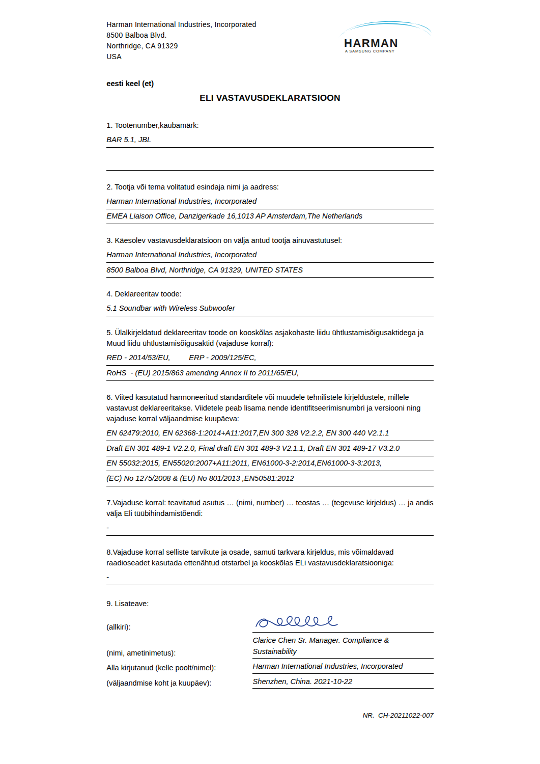Harman International Industries, Incorporated
8500 Balboa Blvd.
Northridge, CA 91329
USA
HARMAN A SAMSUNG COMPANY
eesti keel (et)
ELI VASTAVUSDEKLARATSIOON
1. Tootenumber,kaubamärk:
BAR 5.1, JBL
2. Tootja või tema volitatud esindaja nimi ja aadress:
Harman International Industries, Incorporated
EMEA Liaison Office, Danzigerkade 16,1013 AP Amsterdam,The Netherlands
3. Käesolev vastavusdeklaratsioon on välja antud tootja ainuvastutusel:
Harman International Industries, Incorporated
8500 Balboa Blvd, Northridge, CA 91329, UNITED STATES
4. Deklareeritav toode:
5.1 Soundbar with Wireless Subwoofer
5. Ülalkirjeldatud deklareeritav toode on kooskõlas asjakohaste liidu ühtlustamisõigusaktidega ja Muud liidu ühtlustamisõigusaktid (vajaduse korral):
RED - 2014/53/EU, ERP - 2009/125/EC,
RoHS - (EU) 2015/863 amending Annex II to 2011/65/EU,
6. Viited kasutatud harmoneeritud standarditele või muudele tehnilistele kirjeldustele, millele vastavust deklareeritakse. Viidetele peab lisama nende identifitseerimisnumbri ja versiooni ning vajaduse korral väljaandmise kuupäeva:
EN 62479:2010, EN 62368-1:2014+A11:2017,EN 300 328 V2.2.2, EN 300 440 V2.1.1
Draft EN 301 489-1 V2.2.0, Final draft EN 301 489-3 V2.1.1, Draft EN 301 489-17 V3.2.0
EN 55032:2015, EN55020:2007+A11:2011, EN61000-3-2:2014,EN61000-3-3:2013,
(EC) No 1275/2008 & (EU) No 801/2013 ,EN50581:2012
7.Vajaduse korral: teavitatud asutus … (nimi, number) … teostas … (tegevuse kirjeldus) … ja andis välja Eli tüübihindamistõendi:
-
8.Vajaduse korral selliste tarvikute ja osade, samuti tarkvara kirjeldus, mis võimaldavad raadioseadet kasutada ettenähtud otstarbel ja kooskõlas ELi vastavusdeklaratsiooniga:
-
9. Lisateave:
(allkiri):
(nimi, ametinimetus):
Clarice Chen Sr. Manager. Compliance & Sustainability
Alla kirjutanud (kelle poolt/nimel):
Harman International Industries, Incorporated
(väljaandmise koht ja kuupäev):
Shenzhen, China. 2021-10-22
NR. CH-20211022-007